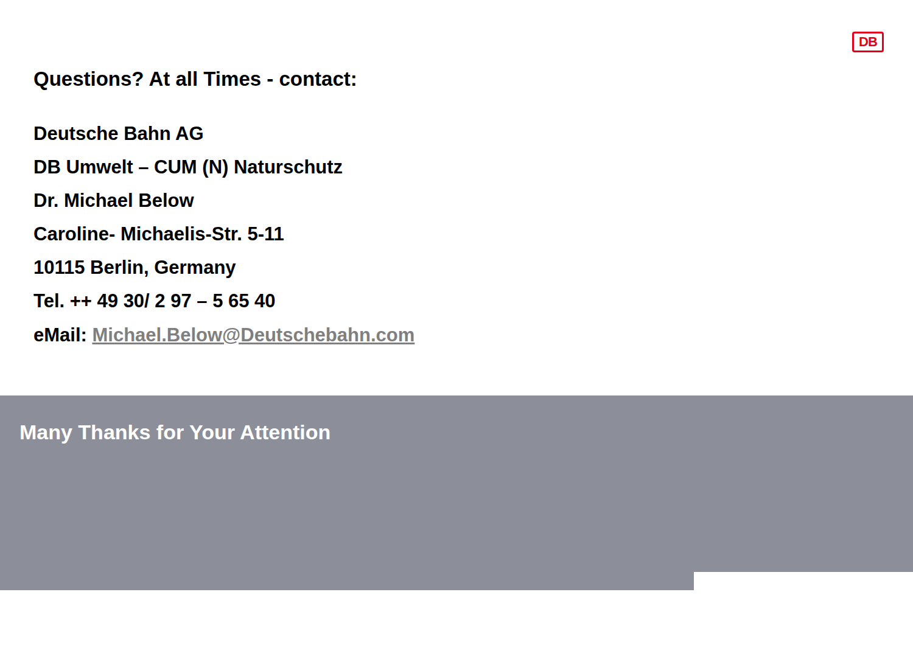DB
Questions? At all Times - contact:
Deutsche Bahn AG
DB Umwelt – CUM (N) Naturschutz
Dr. Michael Below
Caroline- Michaelis-Str. 5-11
10115 Berlin, Germany
Tel. ++ 49 30/ 2 97 – 5 65 40
eMail: Michael.Below@Deutschebahn.com
Many Thanks for Your Attention